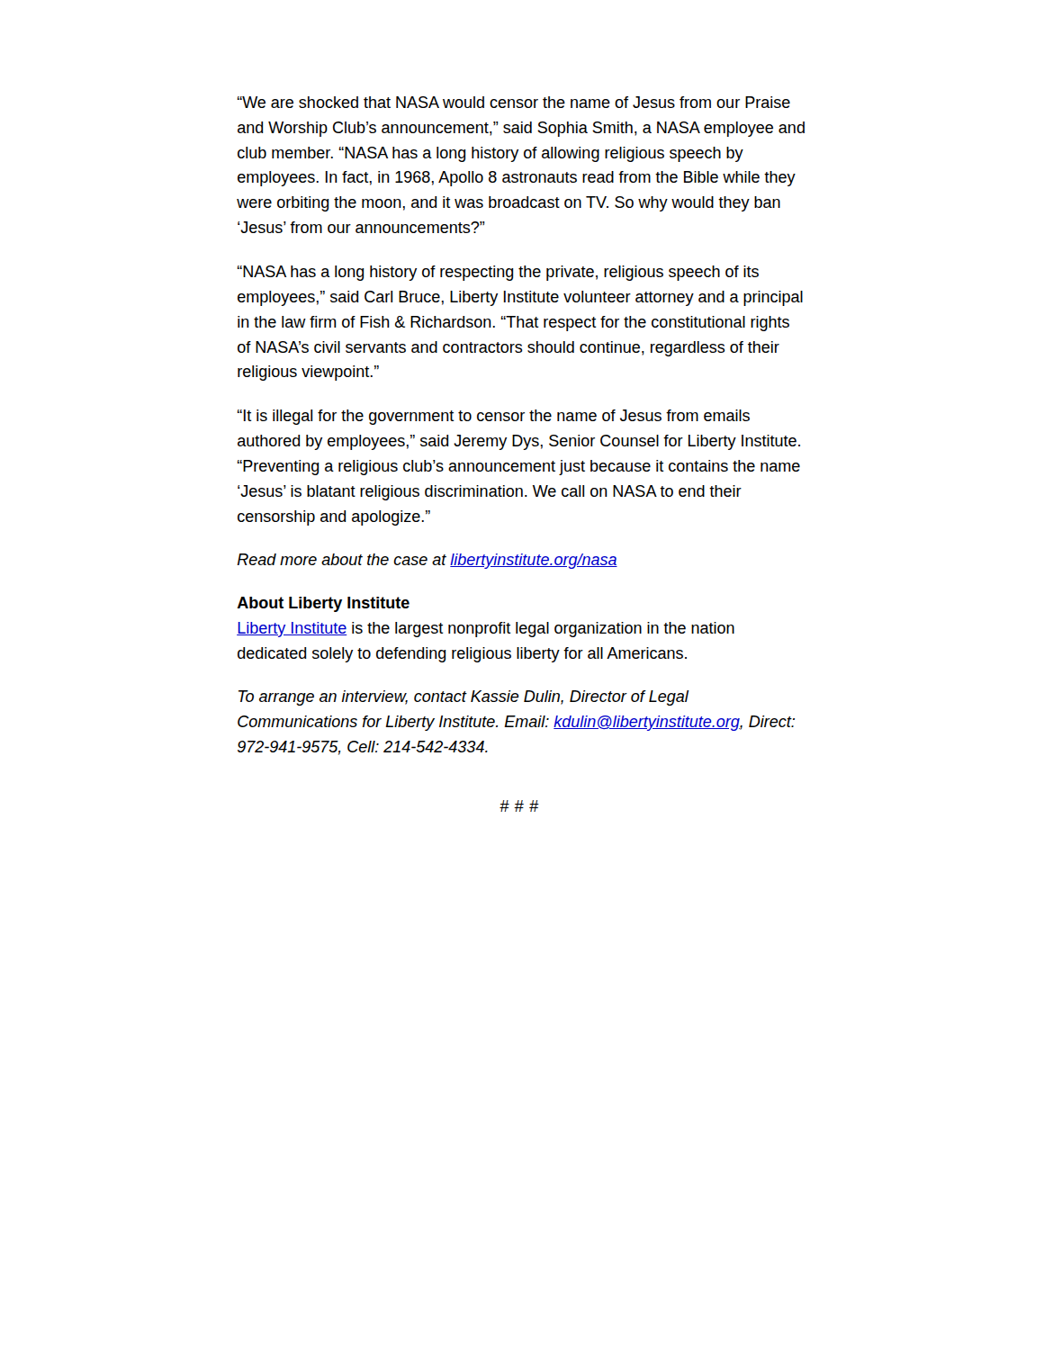“We are shocked that NASA would censor the name of Jesus from our Praise and Worship Club’s announcement,” said Sophia Smith, a NASA employee and club member. “NASA has a long history of allowing religious speech by employees. In fact, in 1968, Apollo 8 astronauts read from the Bible while they were orbiting the moon, and it was broadcast on TV. So why would they ban ‘Jesus’ from our announcements?”
“NASA has a long history of respecting the private, religious speech of its employees,” said Carl Bruce, Liberty Institute volunteer attorney and a principal in the law firm of Fish & Richardson. “That respect for the constitutional rights of NASA’s civil servants and contractors should continue, regardless of their religious viewpoint.”
“It is illegal for the government to censor the name of Jesus from emails authored by employees,” said Jeremy Dys, Senior Counsel for Liberty Institute. “Preventing a religious club’s announcement just because it contains the name ‘Jesus’ is blatant religious discrimination. We call on NASA to end their censorship and apologize.”
Read more about the case at libertyinstitute.org/nasa
About Liberty Institute
Liberty Institute is the largest nonprofit legal organization in the nation dedicated solely to defending religious liberty for all Americans.
To arrange an interview, contact Kassie Dulin, Director of Legal Communications for Liberty Institute. Email: kdulin@libertyinstitute.org, Direct: 972-941-9575, Cell: 214-542-4334.
###